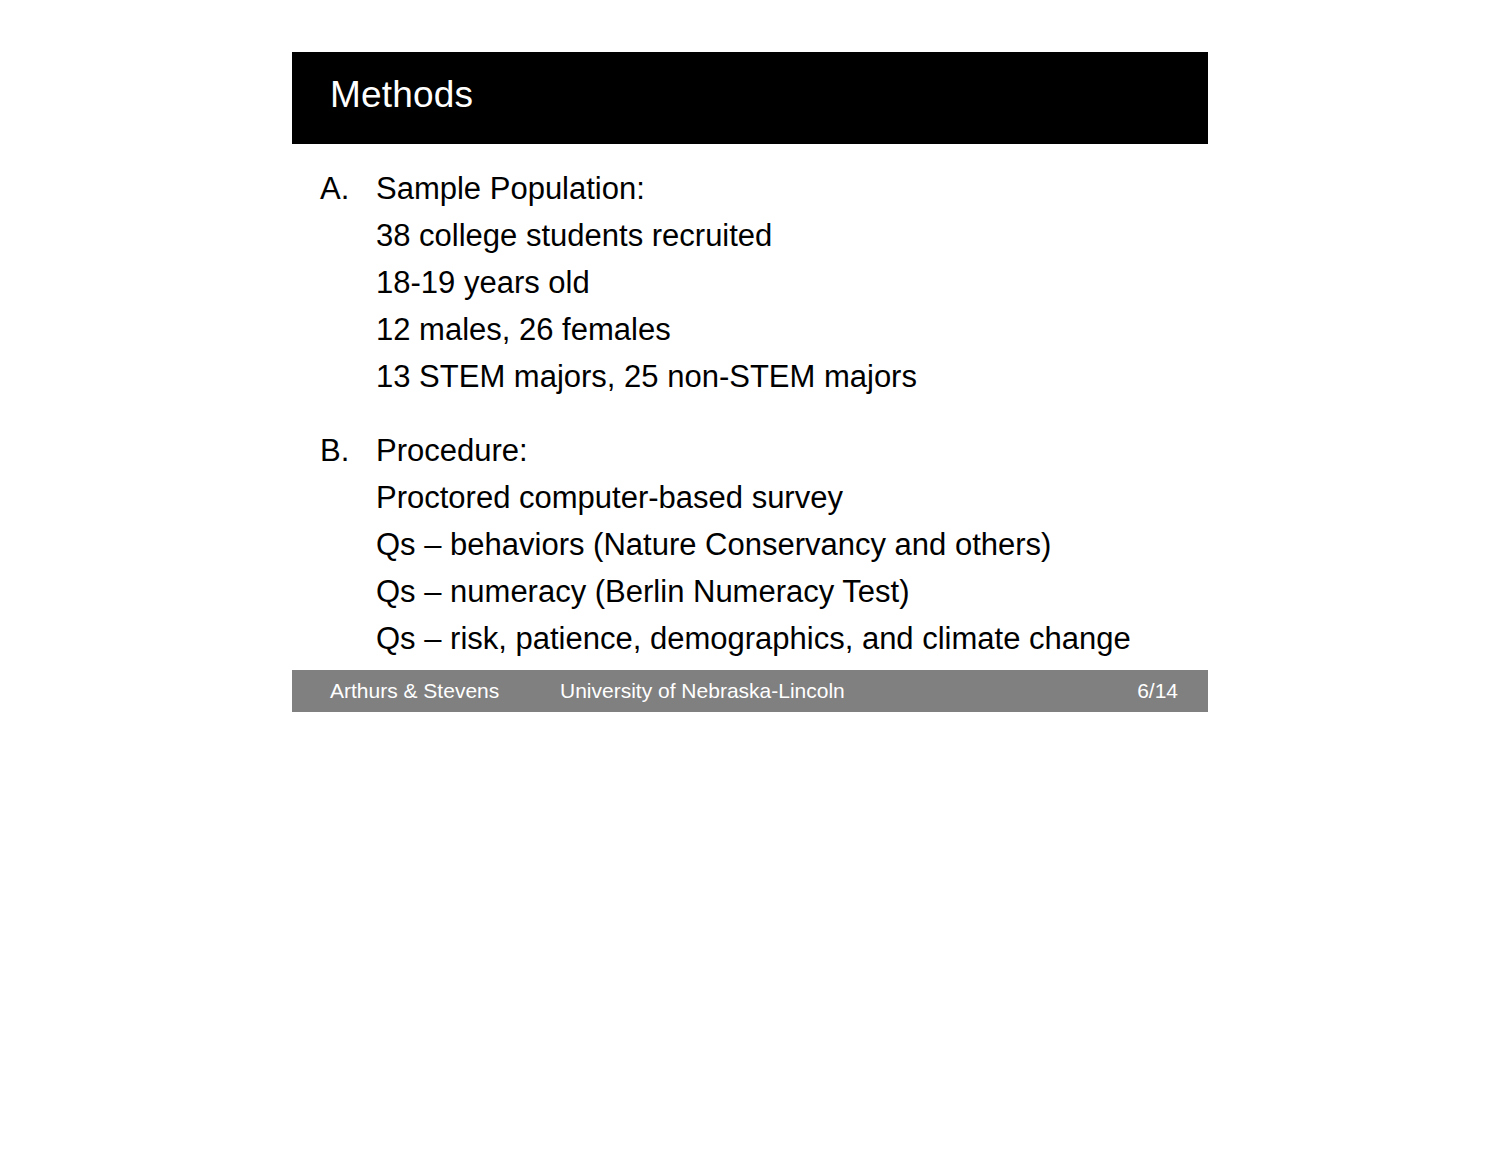Methods
A. Sample Population:
38 college students recruited
18-19 years old
12 males, 26 females
13 STEM majors, 25 non-STEM majors
B. Procedure:
Proctored computer-based survey
Qs – behaviors (Nature Conservancy and others)
Qs – numeracy (Berlin Numeracy Test)
Qs – risk, patience, demographics, and climate change
Arthurs & Stevens University of Nebraska-Lincoln 6/14